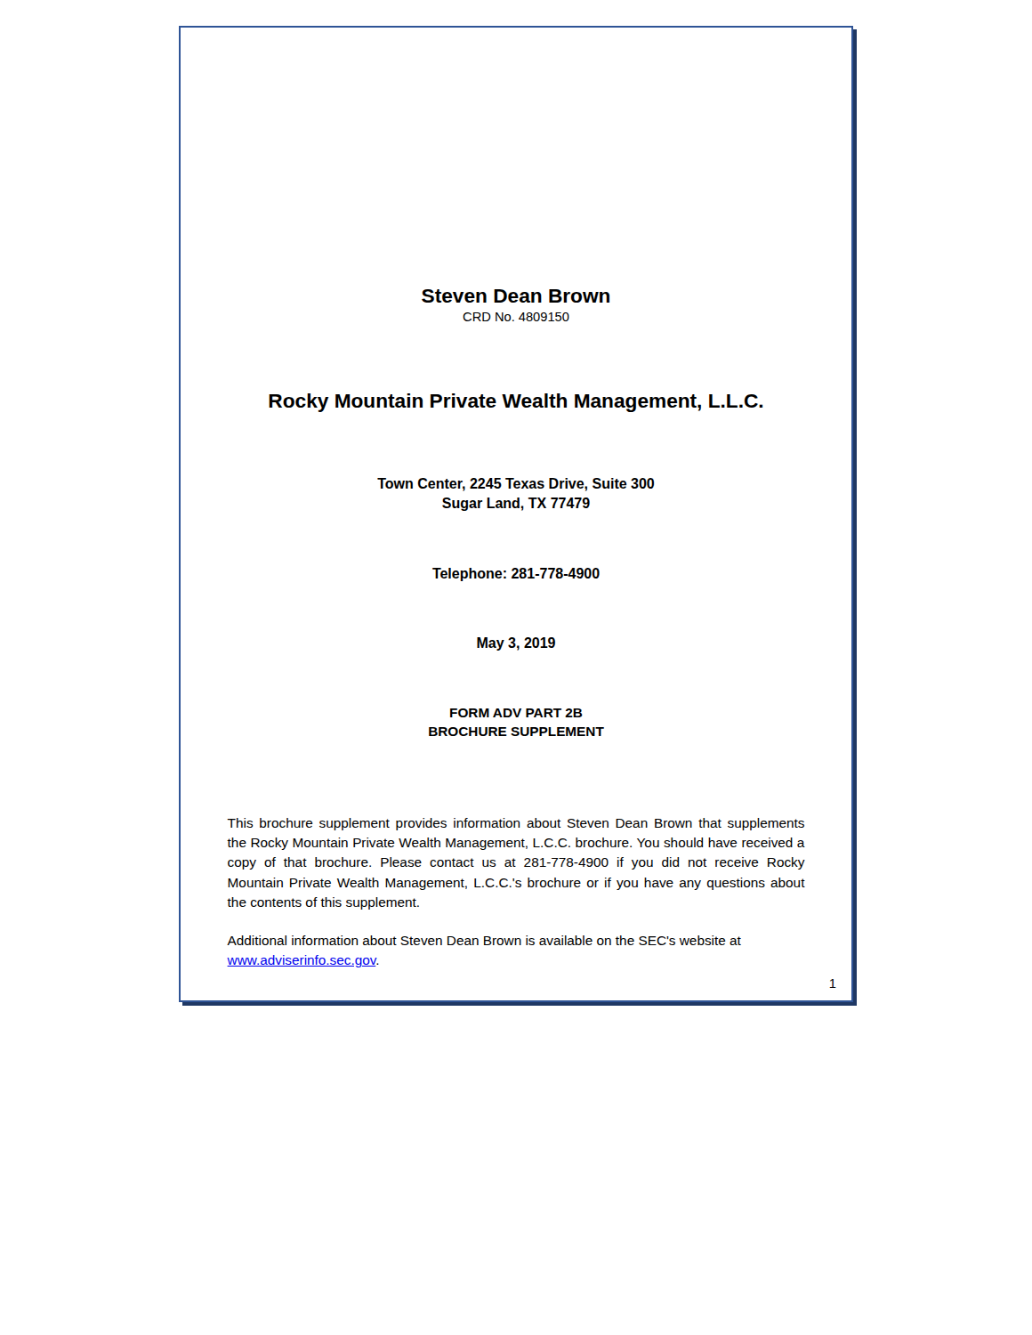Steven Dean Brown
CRD No. 4809150
Rocky Mountain Private Wealth Management, L.L.C.
Town Center, 2245 Texas Drive, Suite 300
Sugar Land, TX 77479
Telephone: 281-778-4900
May 3, 2019
FORM ADV PART 2B
BROCHURE SUPPLEMENT
This brochure supplement provides information about Steven Dean Brown that supplements the Rocky Mountain Private Wealth Management, L.C.C. brochure. You should have received a copy of that brochure. Please contact us at 281-778-4900 if you did not receive Rocky Mountain Private Wealth Management, L.C.C.'s brochure or if you have any questions about the contents of this supplement.
Additional information about Steven Dean Brown is available on the SEC's website at www.adviserinfo.sec.gov.
1